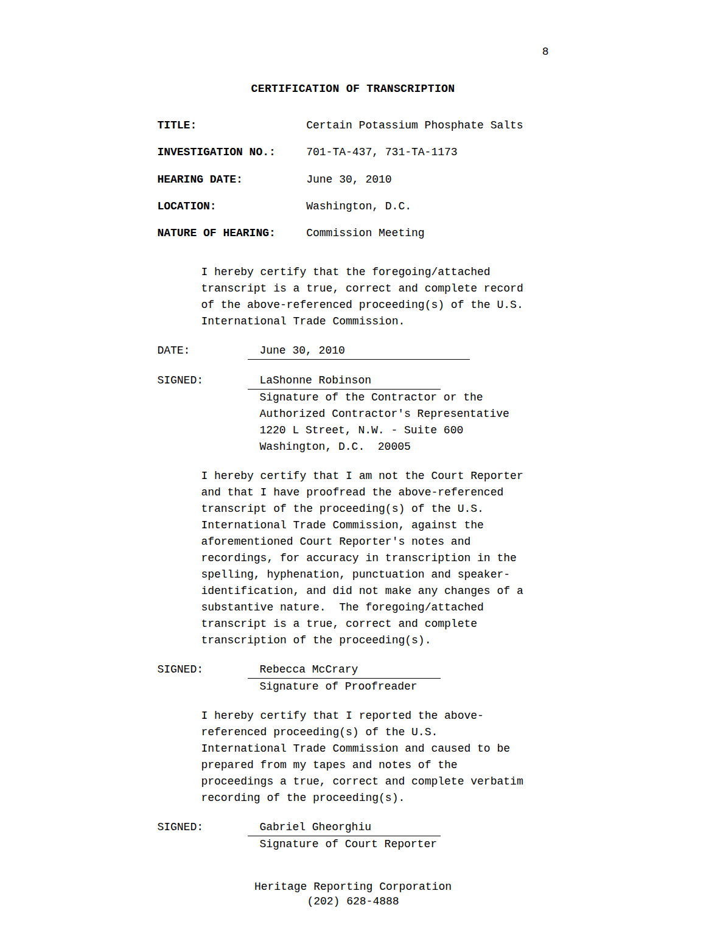8
CERTIFICATION OF TRANSCRIPTION
| TITLE: | Certain Potassium Phosphate Salts |
| INVESTIGATION NO.: | 701-TA-437, 731-TA-1173 |
| HEARING DATE: | June 30, 2010 |
| LOCATION: | Washington, D.C. |
| NATURE OF HEARING: | Commission Meeting |
I hereby certify that the foregoing/attached
transcript is a true, correct and complete record
of the above-referenced proceeding(s) of the U.S.
International Trade Commission.
| DATE: | June 30, 2010 |
| SIGNED: | LaShonne Robinson Signature of the Contractor or the Authorized Contractor's Representative 1220 L Street, N.W. - Suite 600 Washington, D.C. 20005 |
I hereby certify that I am not the Court Reporter
and that I have proofread the above-referenced
transcript of the proceeding(s) of the U.S.
International Trade Commission, against the
aforementioned Court Reporter's notes and
recordings, for accuracy in transcription in the
spelling, hyphenation, punctuation and speaker-
identification, and did not make any changes of a
substantive nature. The foregoing/attached
transcript is a true, correct and complete
transcription of the proceeding(s).
| SIGNED: | Rebecca McCrary Signature of Proofreader |
I hereby certify that I reported the above-
referenced proceeding(s) of the U.S.
International Trade Commission and caused to be
prepared from my tapes and notes of the
proceedings a true, correct and complete verbatim
recording of the proceeding(s).
| SIGNED: | Gabriel Gheorghiu Signature of Court Reporter |
Heritage Reporting Corporation
(202) 628-4888